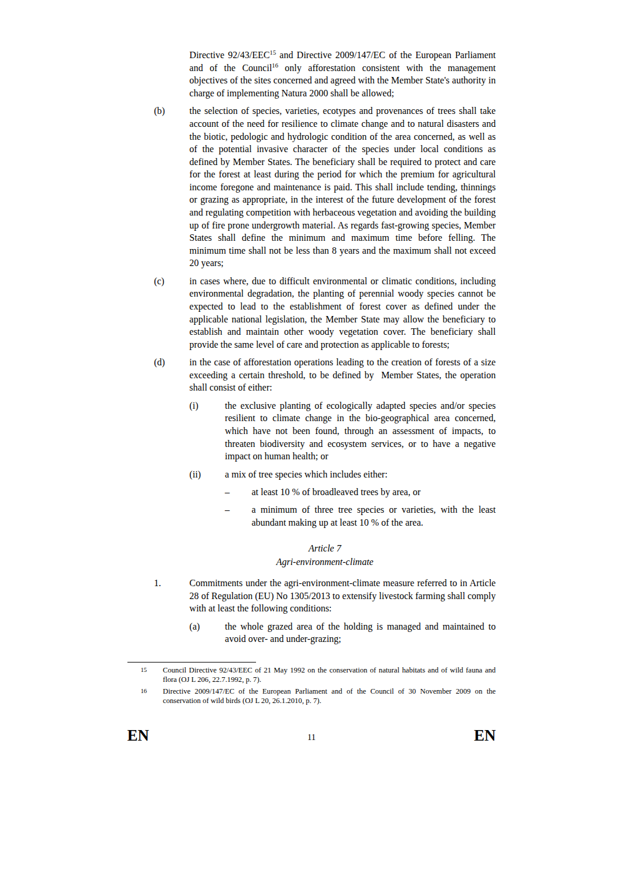Directive 92/43/EEC15 and Directive 2009/147/EC of the European Parliament and of the Council16 only afforestation consistent with the management objectives of the sites concerned and agreed with the Member State's authority in charge of implementing Natura 2000 shall be allowed;
(b)
the selection of species, varieties, ecotypes and provenances of trees shall take account of the need for resilience to climate change and to natural disasters and the biotic, pedologic and hydrologic condition of the area concerned, as well as of the potential invasive character of the species under local conditions as defined by Member States. The beneficiary shall be required to protect and care for the forest at least during the period for which the premium for agricultural income foregone and maintenance is paid. This shall include tending, thinnings or grazing as appropriate, in the interest of the future development of the forest and regulating competition with herbaceous vegetation and avoiding the building up of fire prone undergrowth material. As regards fast-growing species, Member States shall define the minimum and maximum time before felling. The minimum time shall not be less than 8 years and the maximum shall not exceed 20 years;
(c)
in cases where, due to difficult environmental or climatic conditions, including environmental degradation, the planting of perennial woody species cannot be expected to lead to the establishment of forest cover as defined under the applicable national legislation, the Member State may allow the beneficiary to establish and maintain other woody vegetation cover. The beneficiary shall provide the same level of care and protection as applicable to forests;
(d)
in the case of afforestation operations leading to the creation of forests of a size exceeding a certain threshold, to be defined by Member States, the operation shall consist of either:
(i)
the exclusive planting of ecologically adapted species and/or species resilient to climate change in the bio-geographical area concerned, which have not been found, through an assessment of impacts, to threaten biodiversity and ecosystem services, or to have a negative impact on human health; or
(ii)
a mix of tree species which includes either:
–
at least 10 % of broadleaved trees by area, or
–
a minimum of three tree species or varieties, with the least abundant making up at least 10 % of the area.
Article 7
Agri-environment-climate
1.
Commitments under the agri-environment-climate measure referred to in Article 28 of Regulation (EU) No 1305/2013 to extensify livestock farming shall comply with at least the following conditions:
(a)
the whole grazed area of the holding is managed and maintained to avoid over- and under-grazing;
15
Council Directive 92/43/EEC of 21 May 1992 on the conservation of natural habitats and of wild fauna and flora (OJ L 206, 22.7.1992, p. 7).
16
Directive 2009/147/EC of the European Parliament and of the Council of 30 November 2009 on the conservation of wild birds (OJ L 20, 26.1.2010, p. 7).
EN
11
EN